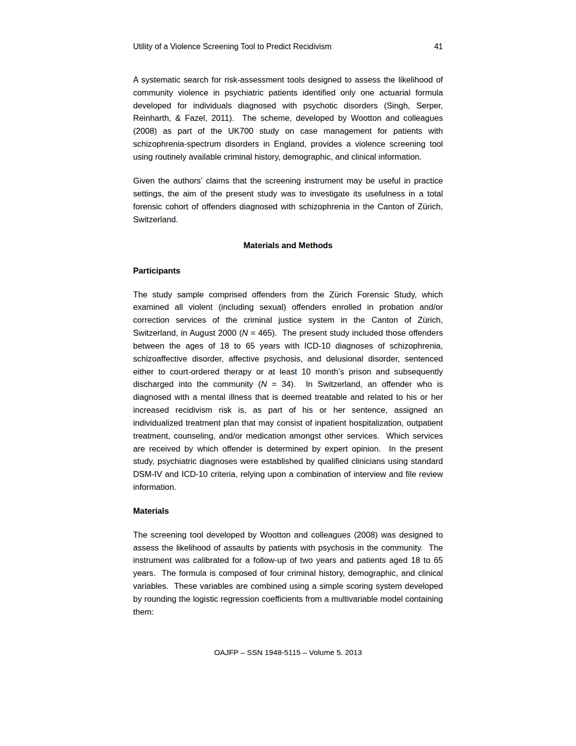Utility of a Violence Screening Tool to Predict Recidivism 41
A systematic search for risk-assessment tools designed to assess the likelihood of community violence in psychiatric patients identified only one actuarial formula developed for individuals diagnosed with psychotic disorders (Singh, Serper, Reinharth, & Fazel, 2011). The scheme, developed by Wootton and colleagues (2008) as part of the UK700 study on case management for patients with schizophrenia-spectrum disorders in England, provides a violence screening tool using routinely available criminal history, demographic, and clinical information.
Given the authors’ claims that the screening instrument may be useful in practice settings, the aim of the present study was to investigate its usefulness in a total forensic cohort of offenders diagnosed with schizophrenia in the Canton of Zürich, Switzerland.
Materials and Methods
Participants
The study sample comprised offenders from the Zürich Forensic Study, which examined all violent (including sexual) offenders enrolled in probation and/or correction services of the criminal justice system in the Canton of Zürich, Switzerland, in August 2000 (N = 465). The present study included those offenders between the ages of 18 to 65 years with ICD-10 diagnoses of schizophrenia, schizoaffective disorder, affective psychosis, and delusional disorder, sentenced either to court-ordered therapy or at least 10 month’s prison and subsequently discharged into the community (N = 34). In Switzerland, an offender who is diagnosed with a mental illness that is deemed treatable and related to his or her increased recidivism risk is, as part of his or her sentence, assigned an individualized treatment plan that may consist of inpatient hospitalization, outpatient treatment, counseling, and/or medication amongst other services. Which services are received by which offender is determined by expert opinion. In the present study, psychiatric diagnoses were established by qualified clinicians using standard DSM-IV and ICD-10 criteria, relying upon a combination of interview and file review information.
Materials
The screening tool developed by Wootton and colleagues (2008) was designed to assess the likelihood of assaults by patients with psychosis in the community. The instrument was calibrated for a follow-up of two years and patients aged 18 to 65 years. The formula is composed of four criminal history, demographic, and clinical variables. These variables are combined using a simple scoring system developed by rounding the logistic regression coefficients from a multivariable model containing them:
OAJFP – SSN 1948-5115 – Volume 5. 2013